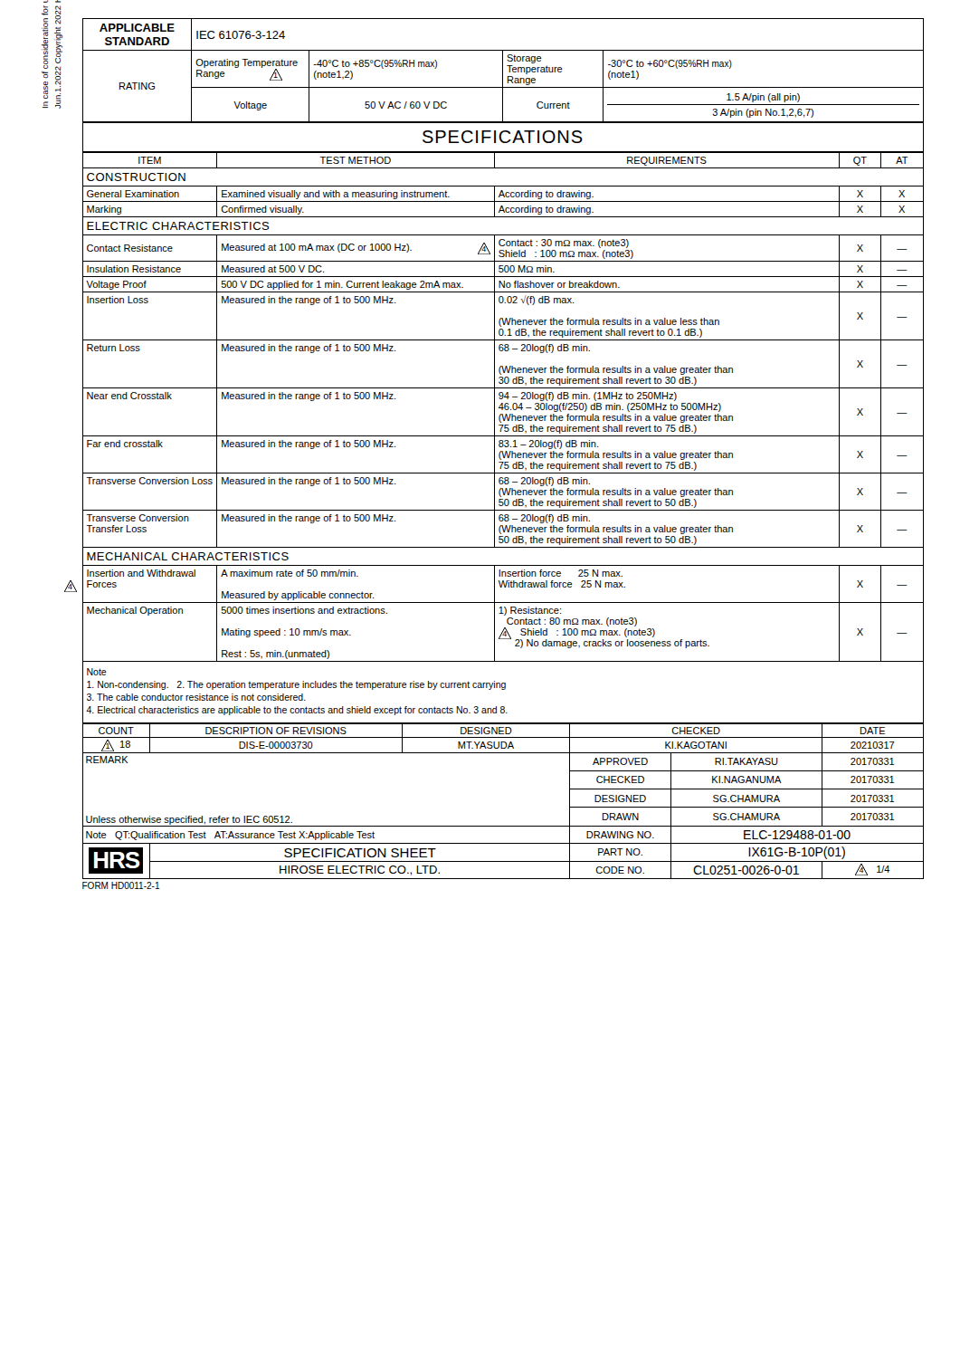In case of consideration for using Automotive equipment / device which demand high reliability, kindly contact our sales window correspondents.
Jun.1.2022 Copyright 2022 HIROSE ELECTRIC CO., LTD. All Rights Reserved.
4
| APPLICABLE STANDARD | IEC 61076-3-124 |
| RATING | Operating Temperature Range 1 | -40°C to +85°C (95%RH max) (note1,2) | Storage Temperature Range | -30°C to +60°C (95%RH max) (note1) |
| Voltage | 50 V AC / 60 V DC | Current | / 1.5 A/pin (all pin) / / 3 A/pin (pin No.1,2,6,7) / |
| SPECIFICATIONS |
| ITEM | TEST METHOD | REQUIREMENTS | QT | AT |
| CONSTRUCTION |
| General Examination | Examined visually and with a measuring instrument. | According to drawing. | X | X |
| Marking | Confirmed visually. | According to drawing. | X | X |
| ELECTRIC CHARACTERISTICS |
| Contact Resistance | Measured at 100 mA max (DC or 1000 Hz). 4 | Contact : 30 m Ω max. (note3) Shield : 100 m Ω max. (note3) | X | — |
| Insulation Resistance | Measured at 500 V DC. | 500 M Ω min. | X | — |
| Voltage Proof | 500 V DC applied for 1 min. Current leakage 2mA max. | No flashover or breakdown. | X | — |
| Insertion Loss | Measured in the range of 1 to 500 MHz. | 0.02 √ (f) dB max. (Whenever the formula results in a value less than 0.1 dB, the requirement shall revert to 0.1 dB.) | X | — |
| Return Loss | Measured in the range of 1 to 500 MHz. | 68 – 20log(f) dB min. (Whenever the formula results in a value greater than 30 dB, the requirement shall revert to 30 dB.) | X | — |
| Near end Crosstalk | Measured in the range of 1 to 500 MHz. | 94 – 20log(f) dB min. (1MHz to 250MHz) 46.04 – 30log(f/250) dB min. (250MHz to 500MHz) (Whenever the formula results in a value greater than 75 dB, the requirement shall revert to 75 dB.) | X | — |
| Far end crosstalk | Measured in the range of 1 to 500 MHz. | 83.1 – 20log(f) dB min. (Whenever the formula results in a value greater than 75 dB, the requirement shall revert to 75 dB.) | X | — |
| Transverse Conversion Loss | Measured in the range of 1 to 500 MHz. | 68 – 20log(f) dB min. (Whenever the formula results in a value greater than 50 dB, the requirement shall revert to 50 dB.) | X | — |
| Transverse Conversion Transfer Loss | Measured in the range of 1 to 500 MHz. | 68 – 20log(f) dB min. (Whenever the formula results in a value greater than 50 dB, the requirement shall revert to 50 dB.) | X | — |
| MECHANICAL CHARACTERISTICS |
| Insertion and Withdrawal Forces | A maximum rate of 50 mm/min. Measured by applicable connector. | Insertion force 25 N max. Withdrawal force 25 N max. | X | — |
| Mechanical Operation | 5000 times insertions and extractions. Mating speed : 10 mm/s max. Rest : 5s, min.(unmated) | 1) Resistance: Contact : 80 m Ω max. (note3) 4 Shield : 100 m Ω max. (note3) 2) No damage, cracks or looseness of parts. | X | — |
Note
1. Non-condensing. 2. The operation temperature includes the temperature rise by current carrying
3. The cable conductor resistance is not considered.
4. Electrical characteristics are applicable to the contacts and shield except for contacts No. 3 and 8.
| COUNT | DESCRIPTION OF REVISIONS | DESIGNED | CHECKED | DATE |
| 1 18 | DIS-E-00003730 | MT.YASUDA | KI.KAGOTANI | 20210317 |
| REMARK Unless otherwise specified, refer to IEC 60512. | APPROVED | RI.TAKAYASU | 20170331 |
| CHECKED | KI.NAGANUMA | 20170331 |
| DESIGNED | SG.CHAMURA | 20170331 |
| DRAWN | SG.CHAMURA | 20170331 |
| Note QT:Qualification Test AT:Assurance Test X:Applicable Test | DRAWING NO. | ELC-129488-01-00 |
| HRS | SPECIFICATION SHEET | PART NO. | IX61G-B-10P(01) |
| HIROSE ELECTRIC CO., LTD. | CODE NO. | CL0251-0026-0-01 | 4 1/4 |
FORM HD0011-2-1